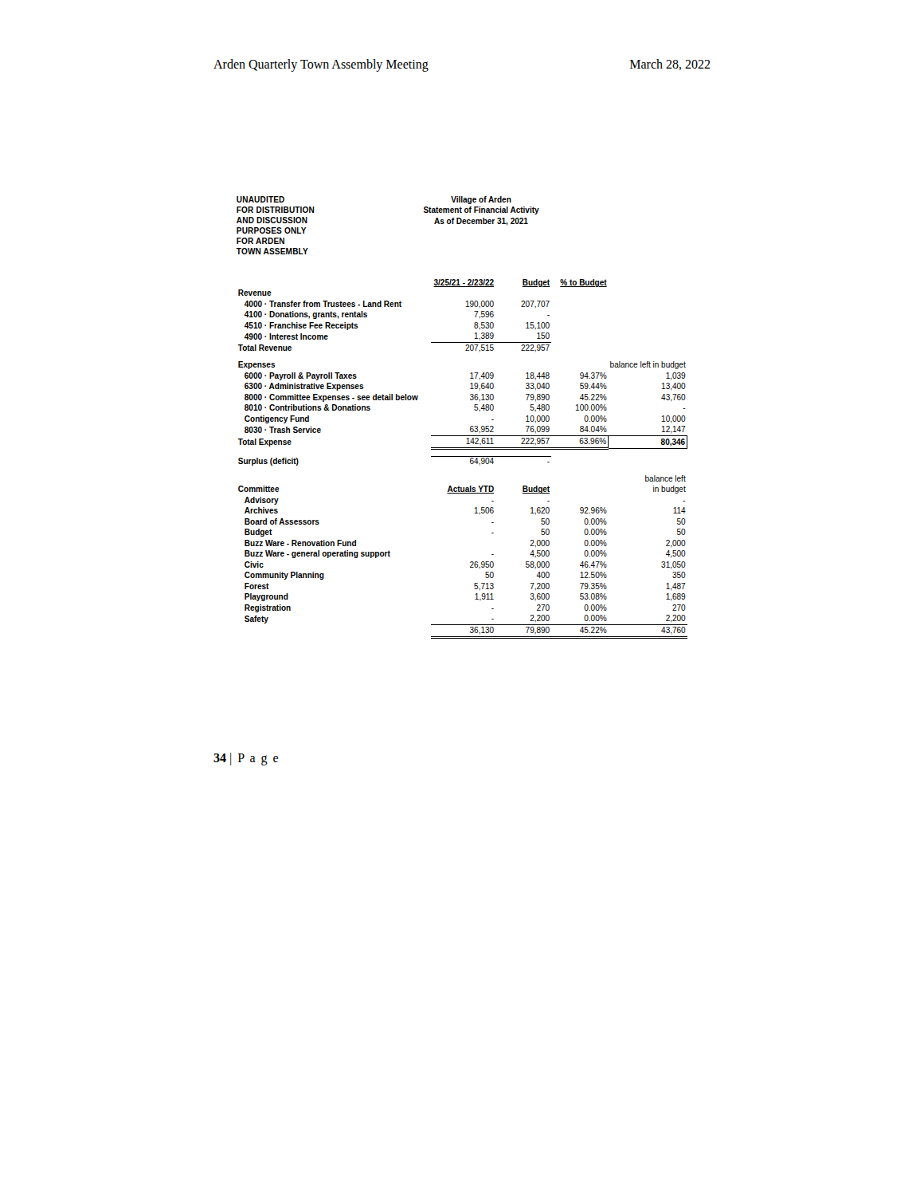Arden Quarterly Town Assembly Meeting March 28, 2022
UNAUDITED
FOR DISTRIBUTION
AND DISCUSSION
PURPOSES ONLY
FOR ARDEN
TOWN ASSEMBLY
Village of Arden
Statement of Financial Activity
As of December 31, 2021
| | 3/25/21 - 2/23/22 | Budget | % to Budget | |
| Revenue | | | | |
| 4000 · Transfer from Trustees - Land Rent | 190,000 | 207,707 | | |
| 4100 · Donations, grants, rentals | 7,596 | - | | |
| 4510 · Franchise Fee Receipts | 8,530 | 15,100 | | |
| 4900 · Interest Income | 1,389 | 150 | | |
| Total Revenue | 207,515 | 222,957 | | |
| Expenses | | | | balance left in budget |
| 6000 · Payroll & Payroll Taxes | 17,409 | 18,448 | 94.37% | 1,039 |
| 6300 · Administrative Expenses | 19,640 | 33,040 | 59.44% | 13,400 |
| 8000 · Committee Expenses - see detail below | 36,130 | 79,890 | 45.22% | 43,760 |
| 8010 · Contributions & Donations | 5,480 | 5,480 | 100.00% | - |
| Contigency Fund | - | 10,000 | 0.00% | 10,000 |
| 8030 · Trash Service | 63,952 | 76,099 | 84.04% | 12,147 |
| Total Expense | 142,611 | 222,957 | 63.96% | 80,346 |
| Surplus (deficit) | 64,904 | - | | |
| | | | | balance left |
| Committee | Actuals YTD | Budget | | in budget |
| Advisory | - | - | | - |
| Archives | 1,506 | 1,620 | 92.96% | 114 |
| Board of Assessors | - | 50 | 0.00% | 50 |
| Budget | - | 50 | 0.00% | 50 |
| Buzz Ware - Renovation Fund | | 2,000 | 0.00% | 2,000 |
| Buzz Ware - general operating support | - | 4,500 | 0.00% | 4,500 |
| Civic | 26,950 | 58,000 | 46.47% | 31,050 |
| Community Planning | 50 | 400 | 12.50% | 350 |
| Forest | 5,713 | 7,200 | 79.35% | 1,487 |
| Playground | 1,911 | 3,600 | 53.08% | 1,689 |
| Registration | - | 270 | 0.00% | 270 |
| Safety | - | 2,200 | 0.00% | 2,200 |
| | 36,130 | 79,890 | 45.22% | 43,760 |
34 | P a g e